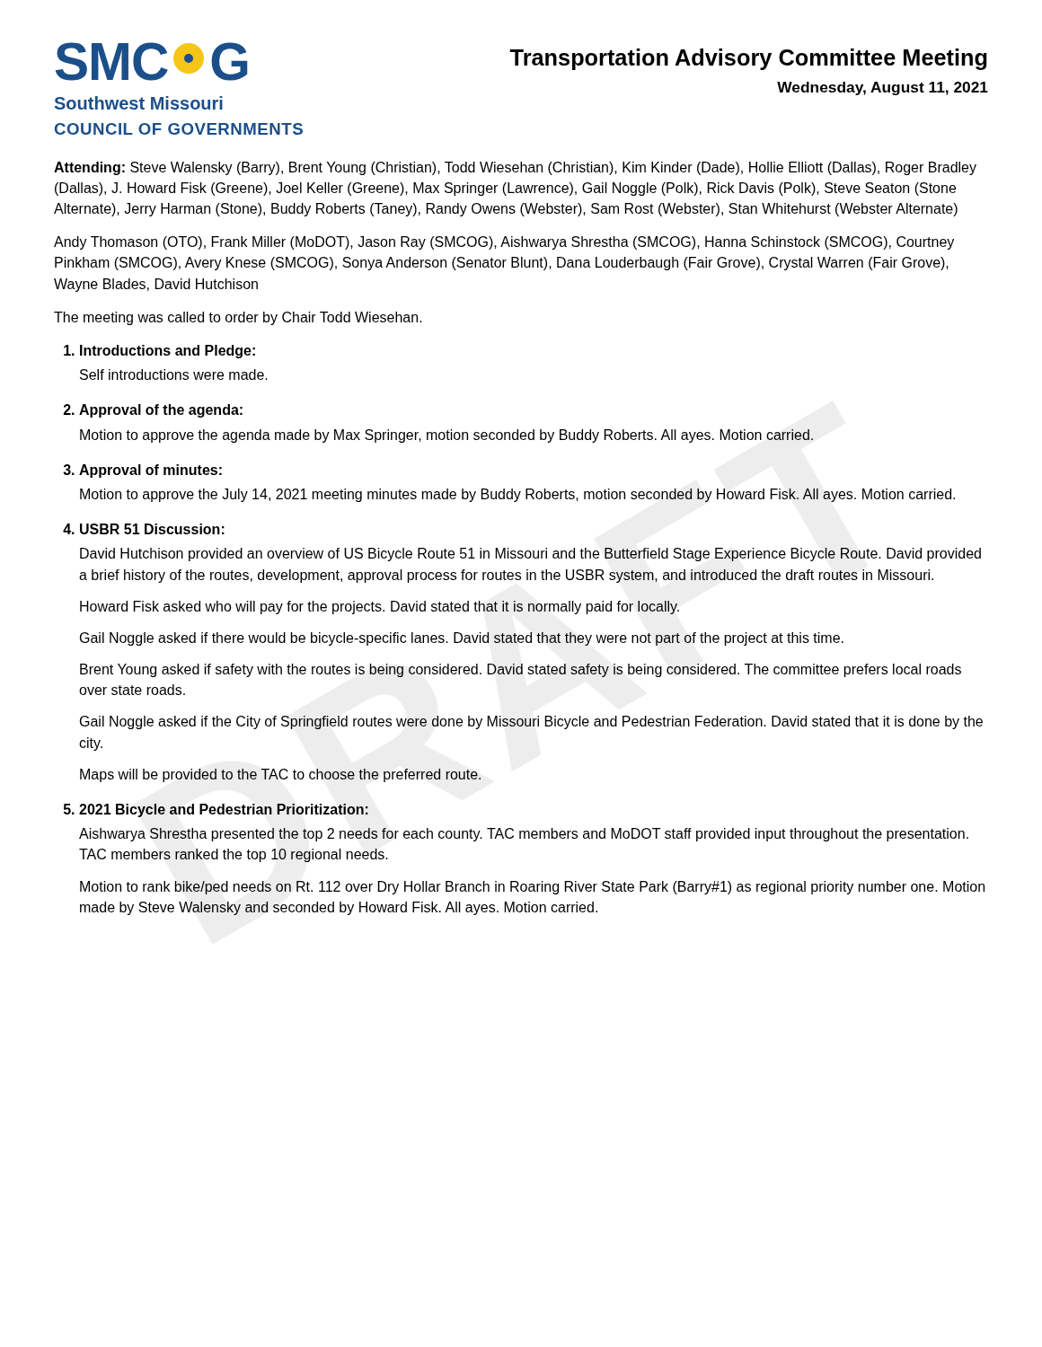SMC G
Southwest Missouri
COUNCIL OF GOVERNMENTS
Transportation Advisory Committee Meeting
Wednesday, August 11, 2021
Attending: Steve Walensky (Barry), Brent Young (Christian), Todd Wiesehan (Christian), Kim Kinder (Dade), Hollie Elliott (Dallas), Roger Bradley (Dallas), J. Howard Fisk (Greene), Joel Keller (Greene), Max Springer (Lawrence), Gail Noggle (Polk), Rick Davis (Polk), Steve Seaton (Stone Alternate), Jerry Harman (Stone), Buddy Roberts (Taney), Randy Owens (Webster), Sam Rost (Webster), Stan Whitehurst (Webster Alternate)
Andy Thomason (OTO), Frank Miller (MoDOT), Jason Ray (SMCOG), Aishwarya Shrestha (SMCOG), Hanna Schinstock (SMCOG), Courtney Pinkham (SMCOG), Avery Knese (SMCOG), Sonya Anderson (Senator Blunt), Dana Louderbaugh (Fair Grove), Crystal Warren (Fair Grove), Wayne Blades, David Hutchison
The meeting was called to order by Chair Todd Wiesehan.
Introductions and Pledge:
Self introductions were made.
Approval of the agenda:
Motion to approve the agenda made by Max Springer, motion seconded by Buddy Roberts. All ayes. Motion carried.
Approval of minutes:
Motion to approve the July 14, 2021 meeting minutes made by Buddy Roberts, motion seconded by Howard Fisk. All ayes. Motion carried.
USBR 51 Discussion:
David Hutchison provided an overview of US Bicycle Route 51 in Missouri and the Butterfield Stage Experience Bicycle Route. David provided a brief history of the routes, development, approval process for routes in the USBR system, and introduced the draft routes in Missouri.
Howard Fisk asked who will pay for the projects. David stated that it is normally paid for locally.
Gail Noggle asked if there would be bicycle-specific lanes. David stated that they were not part of the project at this time.
Brent Young asked if safety with the routes is being considered. David stated safety is being considered. The committee prefers local roads over state roads.
Gail Noggle asked if the City of Springfield routes were done by Missouri Bicycle and Pedestrian Federation. David stated that it is done by the city.
Maps will be provided to the TAC to choose the preferred route.
2021 Bicycle and Pedestrian Prioritization:
Aishwarya Shrestha presented the top 2 needs for each county. TAC members and MoDOT staff provided input throughout the presentation. TAC members ranked the top 10 regional needs.
Motion to rank bike/ped needs on Rt. 112 over Dry Hollar Branch in Roaring River State Park (Barry#1) as regional priority number one. Motion made by Steve Walensky and seconded by Howard Fisk. All ayes. Motion carried.